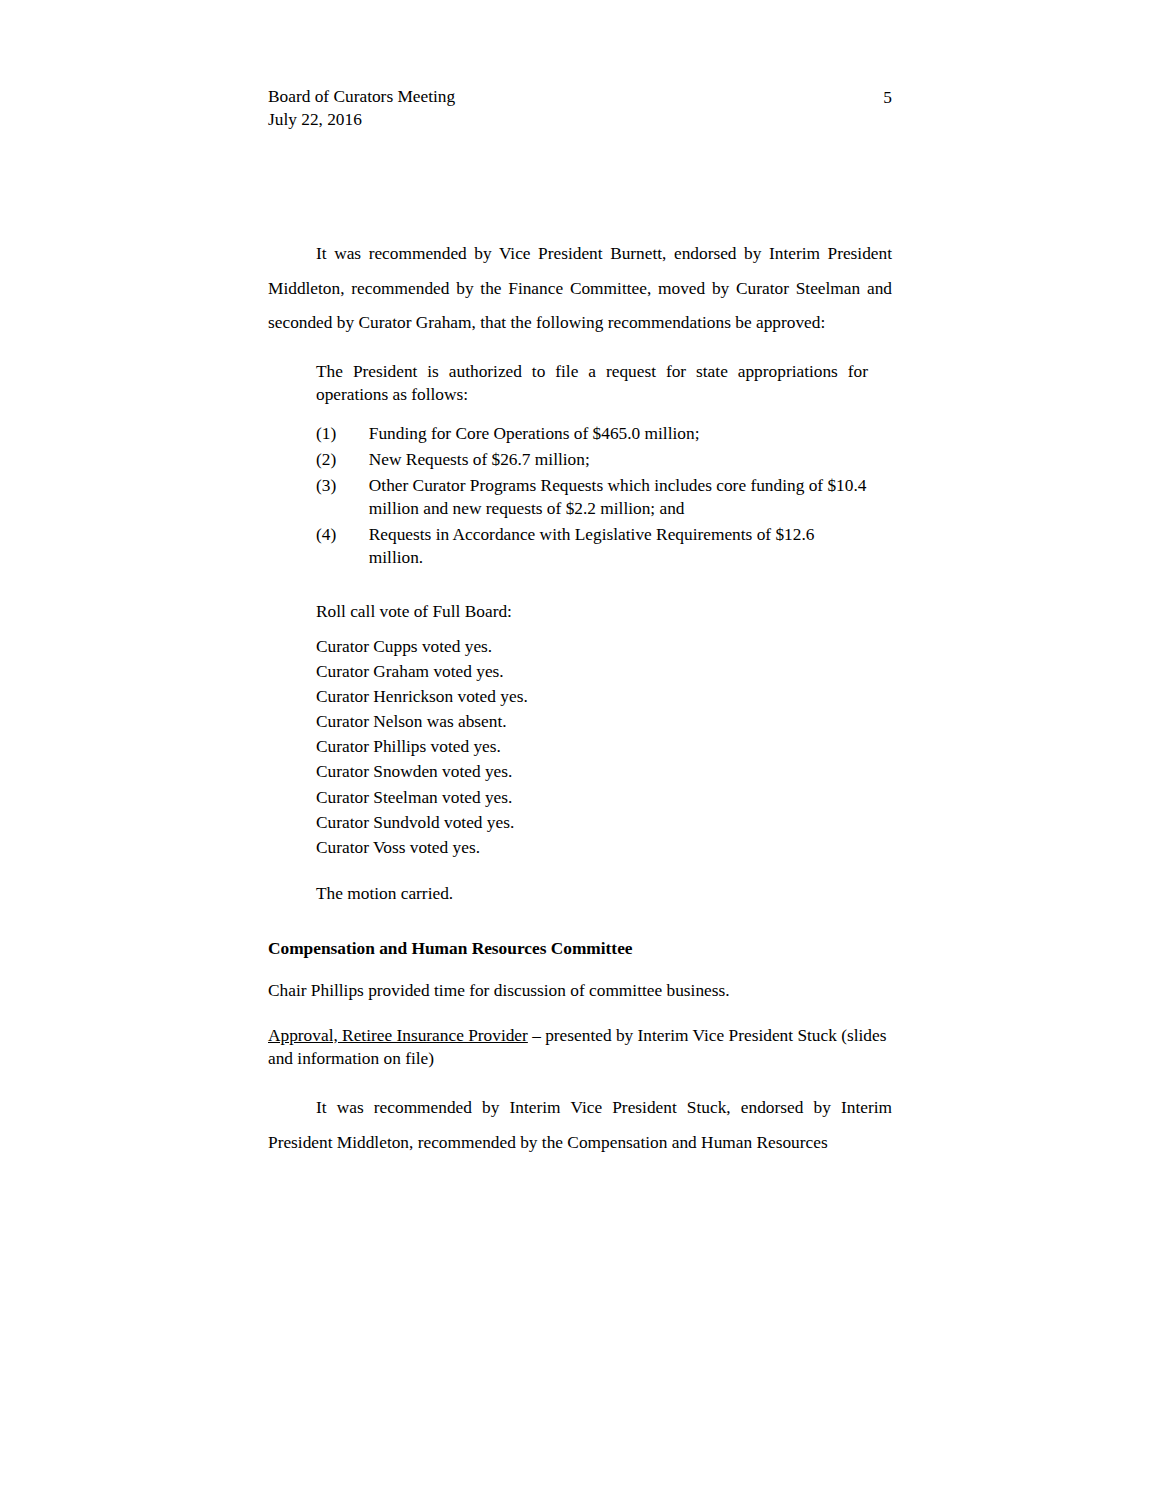Board of Curators Meeting
July 22, 2016
5
It was recommended by Vice President Burnett, endorsed by Interim President Middleton, recommended by the Finance Committee, moved by Curator Steelman and seconded by Curator Graham, that the following recommendations be approved:
The President is authorized to file a request for state appropriations for operations as follows:
| (1) | Funding for Core Operations of $465.0 million; |
| (2) | New Requests of $26.7 million; |
| (3) | Other Curator Programs Requests which includes core funding of $10.4 million and new requests of $2.2 million; and |
| (4) | Requests in Accordance with Legislative Requirements of $12.6 million. |
Roll call vote of Full Board:
Curator Cupps voted yes.
Curator Graham voted yes.
Curator Henrickson voted yes.
Curator Nelson was absent.
Curator Phillips voted yes.
Curator Snowden voted yes.
Curator Steelman voted yes.
Curator Sundvold voted yes.
Curator Voss voted yes.
The motion carried.
Compensation and Human Resources Committee
Chair Phillips provided time for discussion of committee business.
Approval, Retiree Insurance Provider – presented by Interim Vice President Stuck (slides and information on file)
It was recommended by Interim Vice President Stuck, endorsed by Interim President Middleton, recommended by the Compensation and Human Resources